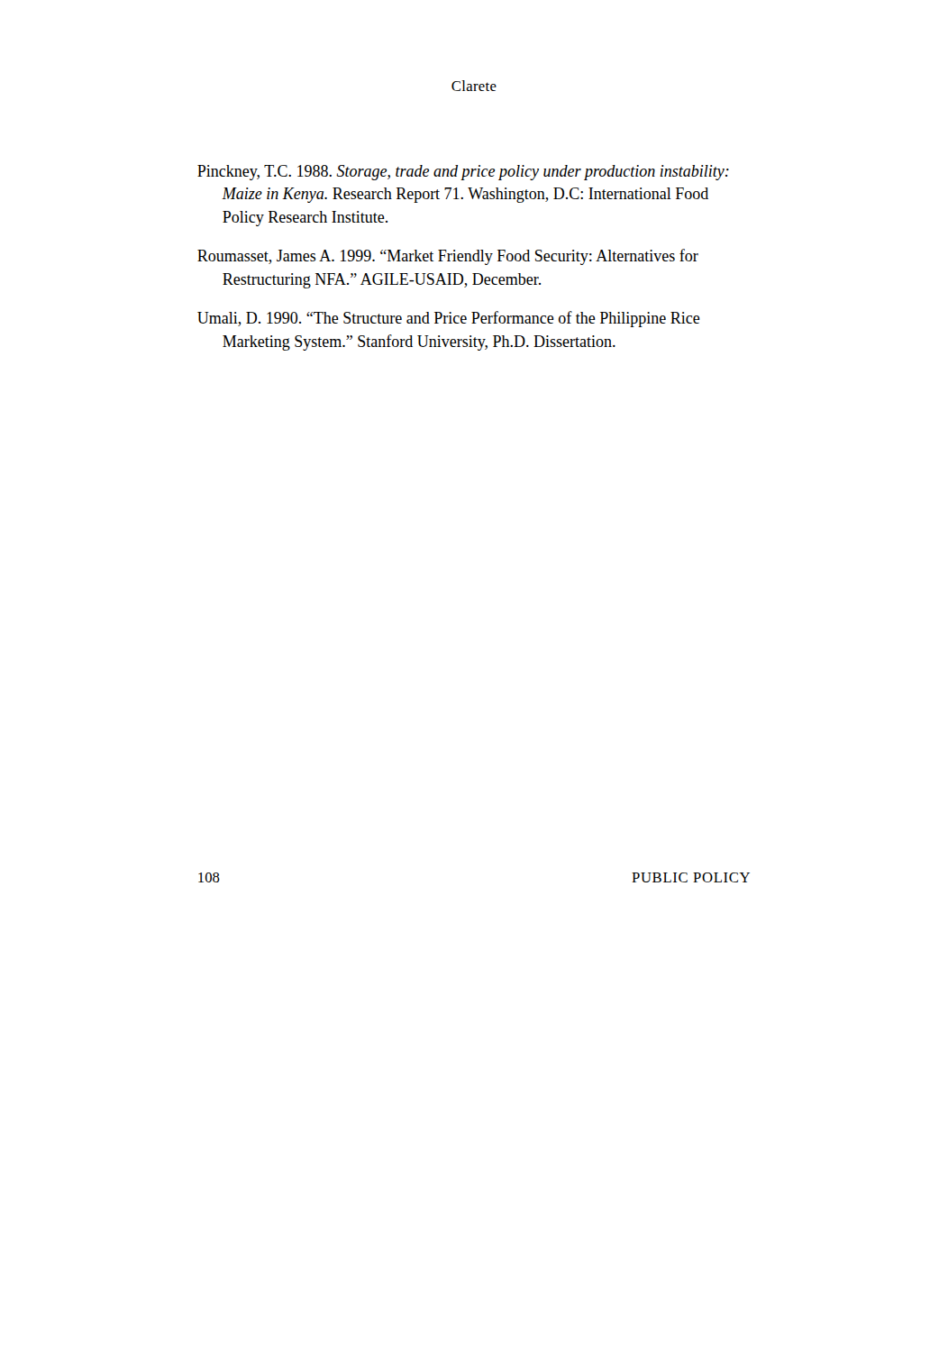Clarete
Pinckney, T.C. 1988. Storage, trade and price policy under production instability: Maize in Kenya. Research Report 71. Washington, D.C: International Food Policy Research Institute.
Roumasset, James A. 1999. “Market Friendly Food Security: Alternatives for Restructuring NFA.” AGILE-USAID, December.
Umali, D. 1990. “The Structure and Price Performance of the Philippine Rice Marketing System.” Stanford University, Ph.D. Dissertation.
108 PUBLIC POLICY